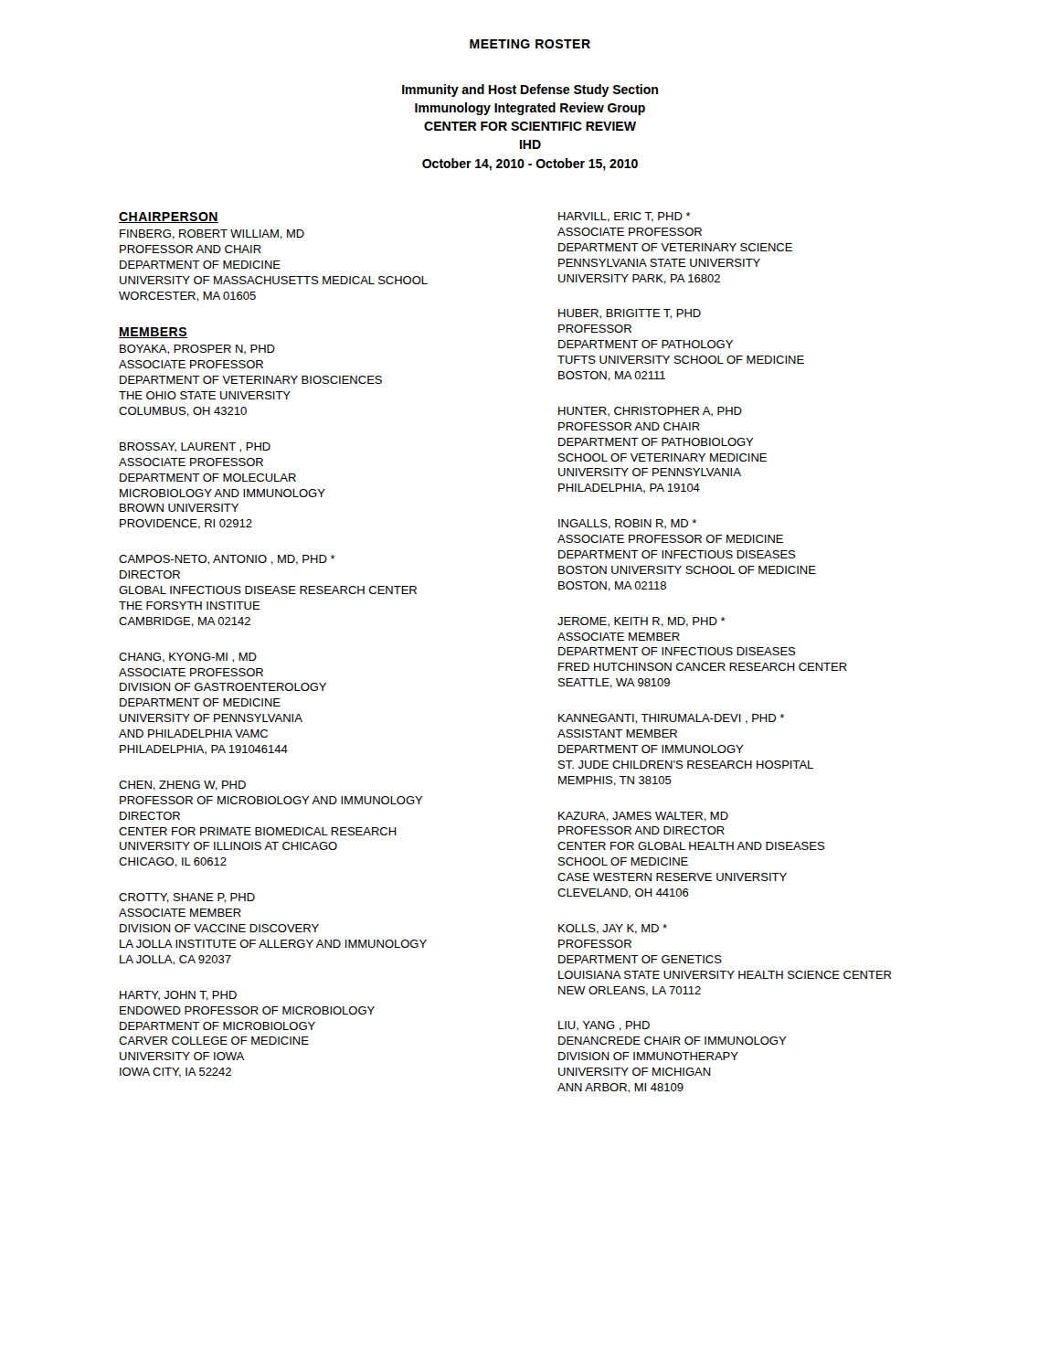MEETING ROSTER
Immunity and Host Defense Study Section
Immunology Integrated Review Group
CENTER FOR SCIENTIFIC REVIEW
IHD
October 14, 2010 - October 15, 2010
CHAIRPERSON
FINBERG, ROBERT WILLIAM, MD
PROFESSOR AND CHAIR
DEPARTMENT OF MEDICINE
UNIVERSITY OF MASSACHUSETTS MEDICAL SCHOOL
WORCESTER, MA 01605
MEMBERS
BOYAKA, PROSPER N, PHD
ASSOCIATE PROFESSOR
DEPARTMENT OF VETERINARY BIOSCIENCES
THE OHIO STATE UNIVERSITY
COLUMBUS, OH 43210
BROSSAY, LAURENT , PHD
ASSOCIATE PROFESSOR
DEPARTMENT OF MOLECULAR
MICROBIOLOGY AND IMMUNOLOGY
BROWN UNIVERSITY
PROVIDENCE, RI 02912
CAMPOS-NETO, ANTONIO , MD, PHD *
DIRECTOR
GLOBAL INFECTIOUS DISEASE RESEARCH CENTER
THE FORSYTH INSTITUE
CAMBRIDGE, MA 02142
CHANG, KYONG-MI , MD
ASSOCIATE PROFESSOR
DIVISION OF GASTROENTEROLOGY
DEPARTMENT OF MEDICINE
UNIVERSITY OF PENNSYLVANIA
AND PHILADELPHIA VAMC
PHILADELPHIA, PA 191046144
CHEN, ZHENG W, PHD
PROFESSOR OF MICROBIOLOGY AND IMMUNOLOGY
DIRECTOR
CENTER FOR PRIMATE BIOMEDICAL RESEARCH
UNIVERSITY OF ILLINOIS AT CHICAGO
CHICAGO, IL 60612
CROTTY, SHANE P, PHD
ASSOCIATE MEMBER
DIVISION OF VACCINE DISCOVERY
LA JOLLA INSTITUTE OF ALLERGY AND IMMUNOLOGY
LA JOLLA, CA 92037
HARTY, JOHN T, PHD
ENDOWED PROFESSOR OF MICROBIOLOGY
DEPARTMENT OF MICROBIOLOGY
CARVER COLLEGE OF MEDICINE
UNIVERSITY OF IOWA
IOWA CITY, IA 52242
HARVILL, ERIC T, PHD *
ASSOCIATE PROFESSOR
DEPARTMENT OF VETERINARY SCIENCE
PENNSYLVANIA STATE UNIVERSITY
UNIVERSITY PARK, PA 16802
HUBER, BRIGITTE T, PHD
PROFESSOR
DEPARTMENT OF PATHOLOGY
TUFTS UNIVERSITY SCHOOL OF MEDICINE
BOSTON, MA 02111
HUNTER, CHRISTOPHER A, PHD
PROFESSOR AND CHAIR
DEPARTMENT OF PATHOBIOLOGY
SCHOOL OF VETERINARY MEDICINE
UNIVERSITY OF PENNSYLVANIA
PHILADELPHIA, PA 19104
INGALLS, ROBIN R, MD *
ASSOCIATE PROFESSOR OF MEDICINE
DEPARTMENT OF INFECTIOUS DISEASES
BOSTON UNIVERSITY SCHOOL OF MEDICINE
BOSTON, MA 02118
JEROME, KEITH R, MD, PHD *
ASSOCIATE MEMBER
DEPARTMENT OF INFECTIOUS DISEASES
FRED HUTCHINSON CANCER RESEARCH CENTER
SEATTLE, WA 98109
KANNEGANTI, THIRUMALA-DEVI , PHD *
ASSISTANT MEMBER
DEPARTMENT OF IMMUNOLOGY
ST. JUDE CHILDREN'S RESEARCH HOSPITAL
MEMPHIS, TN 38105
KAZURA, JAMES WALTER, MD
PROFESSOR AND DIRECTOR
CENTER FOR GLOBAL HEALTH AND DISEASES
SCHOOL OF MEDICINE
CASE WESTERN RESERVE UNIVERSITY
CLEVELAND, OH 44106
KOLLS, JAY K, MD *
PROFESSOR
DEPARTMENT OF GENETICS
LOUISIANA STATE UNIVERSITY HEALTH SCIENCE CENTER
NEW ORLEANS, LA 70112
LIU, YANG , PHD
DENANCREDE CHAIR OF IMMUNOLOGY
DIVISION OF IMMUNOTHERAPY
UNIVERSITY OF MICHIGAN
ANN ARBOR, MI 48109